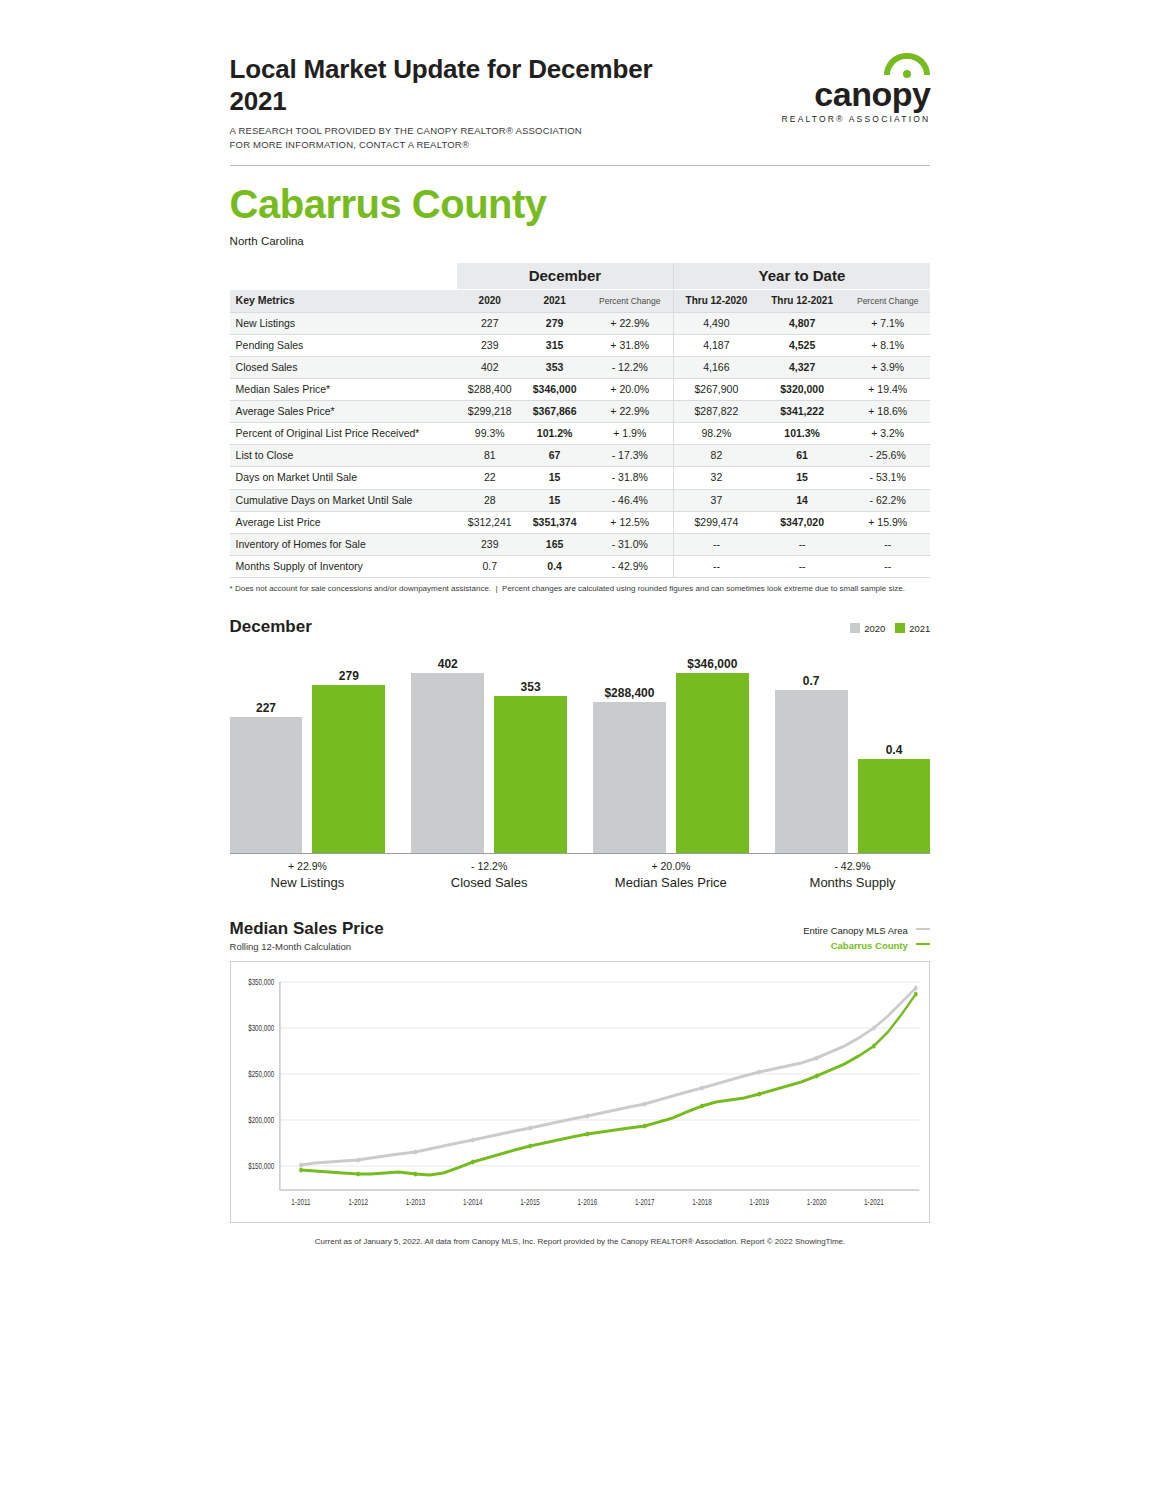Local Market Update for December 2021
A research tool provided by the Canopy REALTOR® Association
For more information, contact a REALTOR®
canopy
REALTOR® Association
Cabarrus County
North Carolina
| | December | Year to Date |
| --- | --- | --- |
| Key Metrics | 2020 | 2021 | Percent Change | Thru 12-2020 | Thru 12-2021 | Percent Change |
| New Listings | 227 | 279 | + 22.9% | 4,490 | 4,807 | + 7.1% |
| Pending Sales | 239 | 315 | + 31.8% | 4,187 | 4,525 | + 8.1% |
| Closed Sales | 402 | 353 | - 12.2% | 4,166 | 4,327 | + 3.9% |
| Median Sales Price* | $288,400 | $346,000 | + 20.0% | $267,900 | $320,000 | + 19.4% |
| Average Sales Price* | $299,218 | $367,866 | + 22.9% | $287,822 | $341,222 | + 18.6% |
| Percent of Original List Price Received* | 99.3% | 101.2% | + 1.9% | 98.2% | 101.3% | + 3.2% |
| List to Close | 81 | 67 | - 17.3% | 82 | 61 | - 25.6% |
| Days on Market Until Sale | 22 | 15 | - 31.8% | 32 | 15 | - 53.1% |
| Cumulative Days on Market Until Sale | 28 | 15 | - 46.4% | 37 | 14 | - 62.2% |
| Average List Price | $312,241 | $351,374 | + 12.5% | $299,474 | $347,020 | + 15.9% |
| Inventory of Homes for Sale | 239 | 165 | - 31.0% | -- | -- | -- |
| Months Supply of Inventory | 0.7 | 0.4 | - 42.9% | -- | -- | -- |
* Does not account for sale concessions and/or downpayment assistance. | Percent changes are calculated using rounded figures and can sometimes look extreme due to small sample size.
December
2020 2021
227
279
402
353
$288,400
$346,000
0.7
0.4
+ 22.9%
New Listings
- 12.2%
Closed Sales
+ 20.0%
Median Sales Price
- 42.9%
Months Supply
Median Sales Price
Rolling 12-Month Calculation
Entire Canopy MLS Area
Cabarrus County
$350,000 $300,000 $250,000 $200,000 $150,000 1-2011 1-2012 1-2013 1-2014 1-2015 1-2016 1-2017 1-2018 1-2019 1-2020 1-2021
Current as of January 5, 2022. All data from Canopy MLS, Inc. Report provided by the Canopy REALTOR® Association. Report © 2022 ShowingTime.